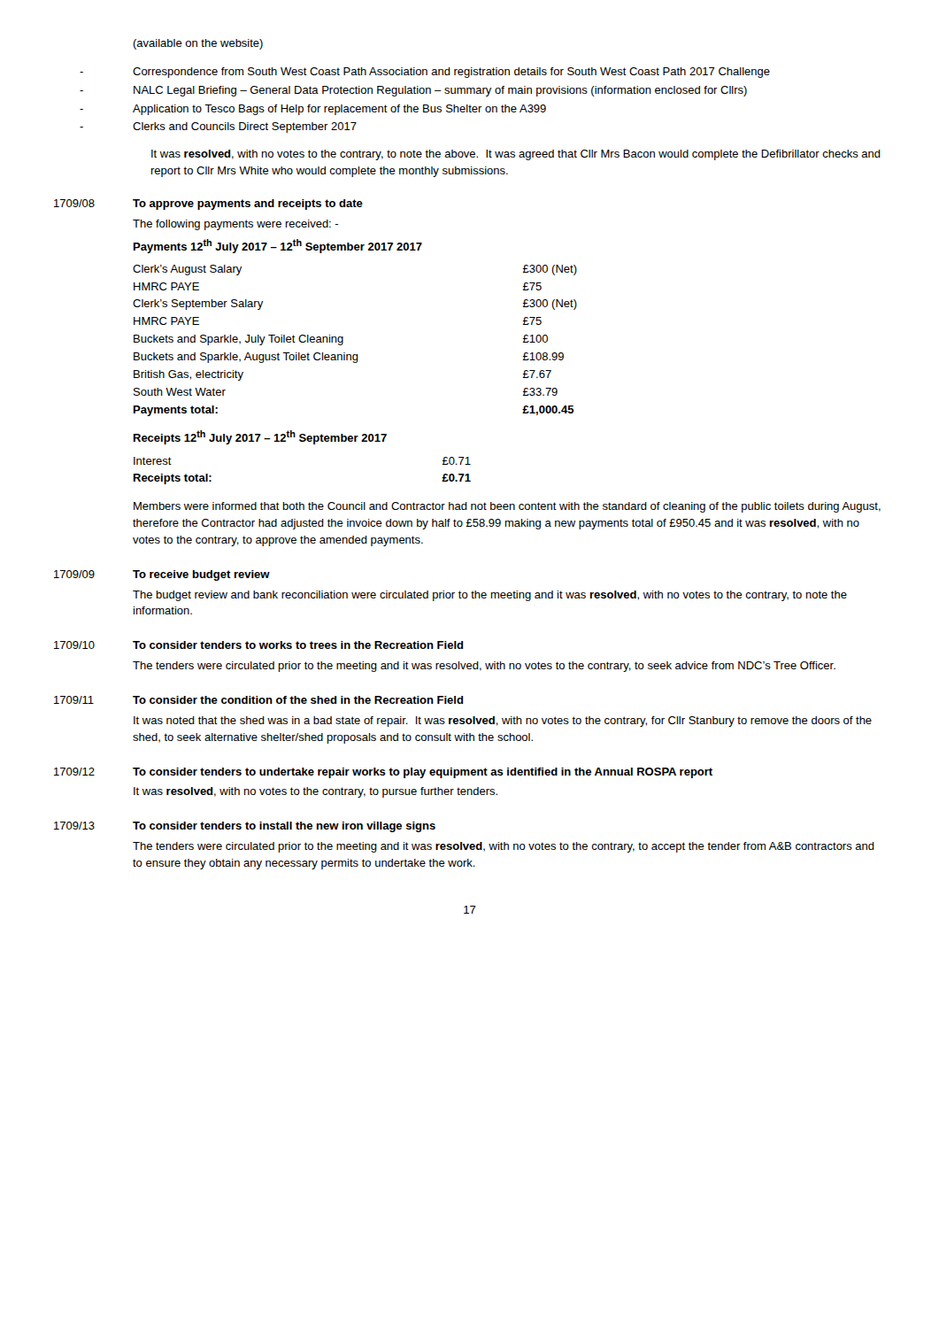(available on the website)
-Correspondence from South West Coast Path Association and registration details for South West Coast Path 2017 Challenge
-NALC Legal Briefing – General Data Protection Regulation – summary of main provisions (information enclosed for Cllrs)
-Application to Tesco Bags of Help for replacement of the Bus Shelter on the A399
-Clerks and Councils Direct September 2017
It was resolved, with no votes to the contrary, to note the above. It was agreed that Cllr Mrs Bacon would complete the Defibrillator checks and report to Cllr Mrs White who would complete the monthly submissions.
1709/08
To approve payments and receipts to date
The following payments were received: -
Payments 12th July 2017 – 12th September 2017 2017
| Clerk’s August Salary | £300 (Net) |
| HMRC PAYE | £75 |
| Clerk’s September Salary | £300 (Net) |
| HMRC PAYE | £75 |
| Buckets and Sparkle, July Toilet Cleaning | £100 |
| Buckets and Sparkle, August Toilet Cleaning | £108.99 |
| British Gas, electricity | £7.67 |
| South West Water | £33.79 |
| Payments total: | £1,000.45 |
Receipts 12th July 2017 – 12th September 2017
| Interest | £0.71 |
| Receipts total: | £0.71 |
Members were informed that both the Council and Contractor had not been content with the standard of cleaning of the public toilets during August, therefore the Contractor had adjusted the invoice down by half to £58.99 making a new payments total of £950.45 and it was resolved, with no votes to the contrary, to approve the amended payments.
1709/09
To receive budget review
The budget review and bank reconciliation were circulated prior to the meeting and it was resolved, with no votes to the contrary, to note the information.
1709/10
To consider tenders to works to trees in the Recreation Field
The tenders were circulated prior to the meeting and it was resolved, with no votes to the contrary, to seek advice from NDC’s Tree Officer.
1709/11
To consider the condition of the shed in the Recreation Field
It was noted that the shed was in a bad state of repair. It was resolved, with no votes to the contrary, for Cllr Stanbury to remove the doors of the shed, to seek alternative shelter/shed proposals and to consult with the school.
1709/12
To consider tenders to undertake repair works to play equipment as identified in the Annual ROSPA report
It was resolved, with no votes to the contrary, to pursue further tenders.
1709/13
To consider tenders to install the new iron village signs
The tenders were circulated prior to the meeting and it was resolved, with no votes to the contrary, to accept the tender from A&B contractors and to ensure they obtain any necessary permits to undertake the work.
17